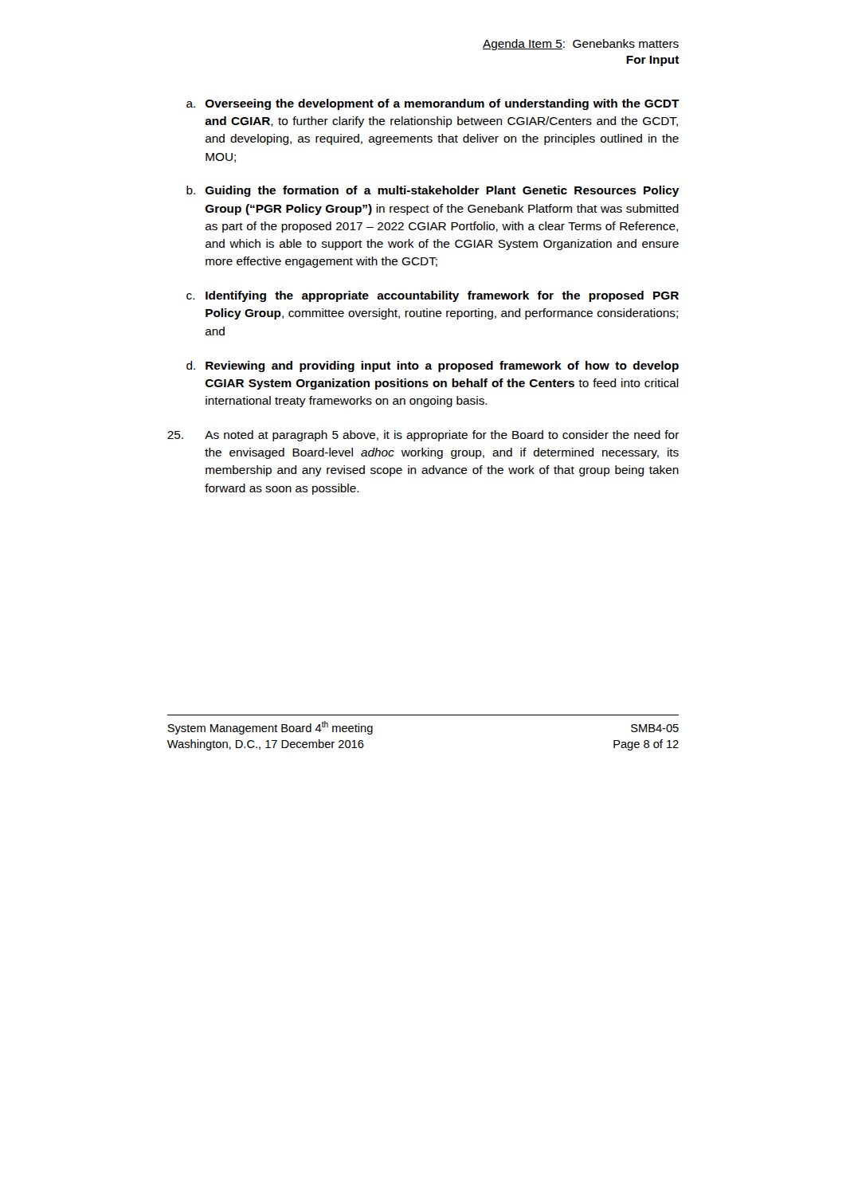Agenda Item 5: Genebanks matters
For Input
a. Overseeing the development of a memorandum of understanding with the GCDT and CGIAR, to further clarify the relationship between CGIAR/Centers and the GCDT, and developing, as required, agreements that deliver on the principles outlined in the MOU;
b. Guiding the formation of a multi-stakeholder Plant Genetic Resources Policy Group (“PGR Policy Group”) in respect of the Genebank Platform that was submitted as part of the proposed 2017 – 2022 CGIAR Portfolio, with a clear Terms of Reference, and which is able to support the work of the CGIAR System Organization and ensure more effective engagement with the GCDT;
c. Identifying the appropriate accountability framework for the proposed PGR Policy Group, committee oversight, routine reporting, and performance considerations; and
d. Reviewing and providing input into a proposed framework of how to develop CGIAR System Organization positions on behalf of the Centers to feed into critical international treaty frameworks on an ongoing basis.
25. As noted at paragraph 5 above, it is appropriate for the Board to consider the need for the envisaged Board-level adhoc working group, and if determined necessary, its membership and any revised scope in advance of the work of that group being taken forward as soon as possible.
System Management Board 4th meeting
Washington, D.C., 17 December 2016
SMB4-05
Page 8 of 12